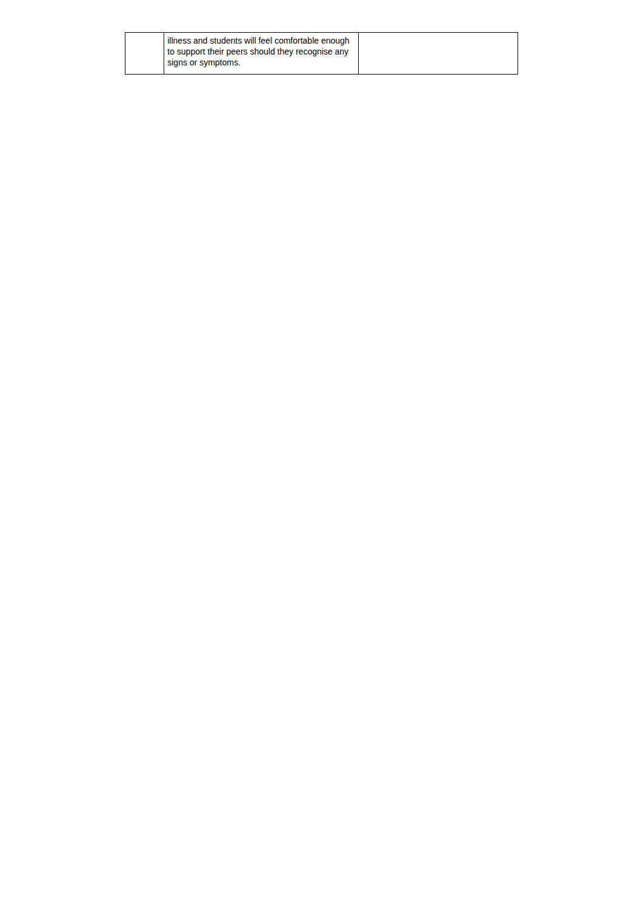| | illness and students will feel comfortable enough to support their peers should they recognise any signs or symptoms. | |